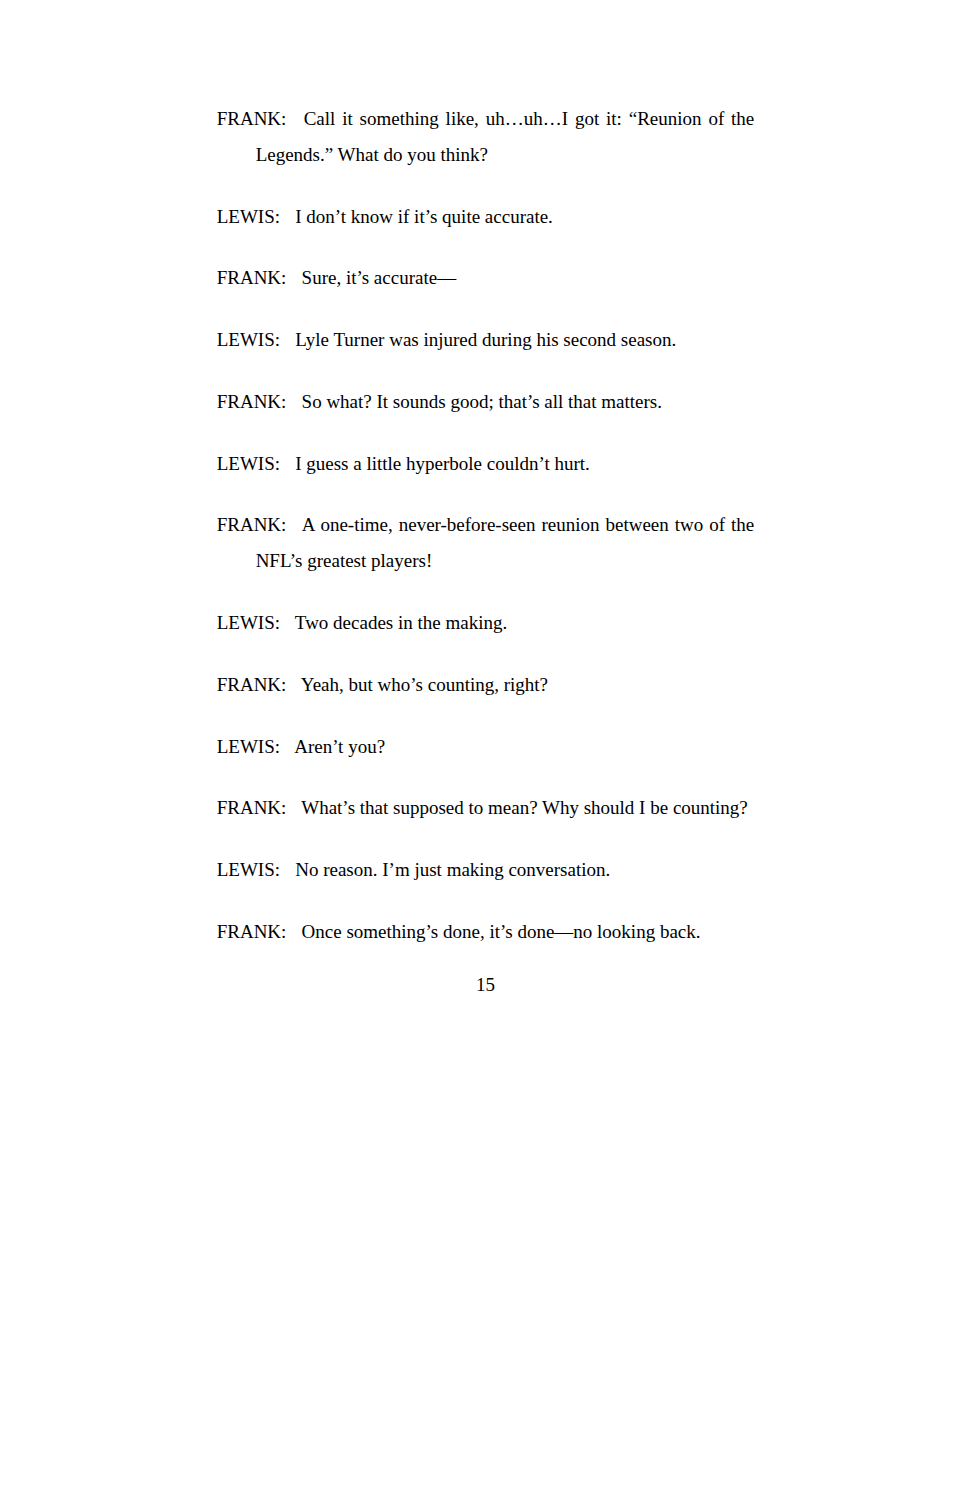Frank: Call it something like, uh…uh…I got it: “Reunion of the Legends.” What do you think?
Lewis: I don’t know if it’s quite accurate.
Frank: Sure, it’s accurate—
Lewis: Lyle Turner was injured during his second season.
Frank: So what? It sounds good; that’s all that matters.
Lewis: I guess a little hyperbole couldn’t hurt.
Frank: A one-time, never-before-seen reunion between two of the NFL’s greatest players!
Lewis: Two decades in the making.
Frank: Yeah, but who’s counting, right?
Lewis: Aren’t you?
Frank: What’s that supposed to mean? Why should I be counting?
Lewis: No reason. I’m just making conversation.
Frank: Once something’s done, it’s done—no looking back.
15